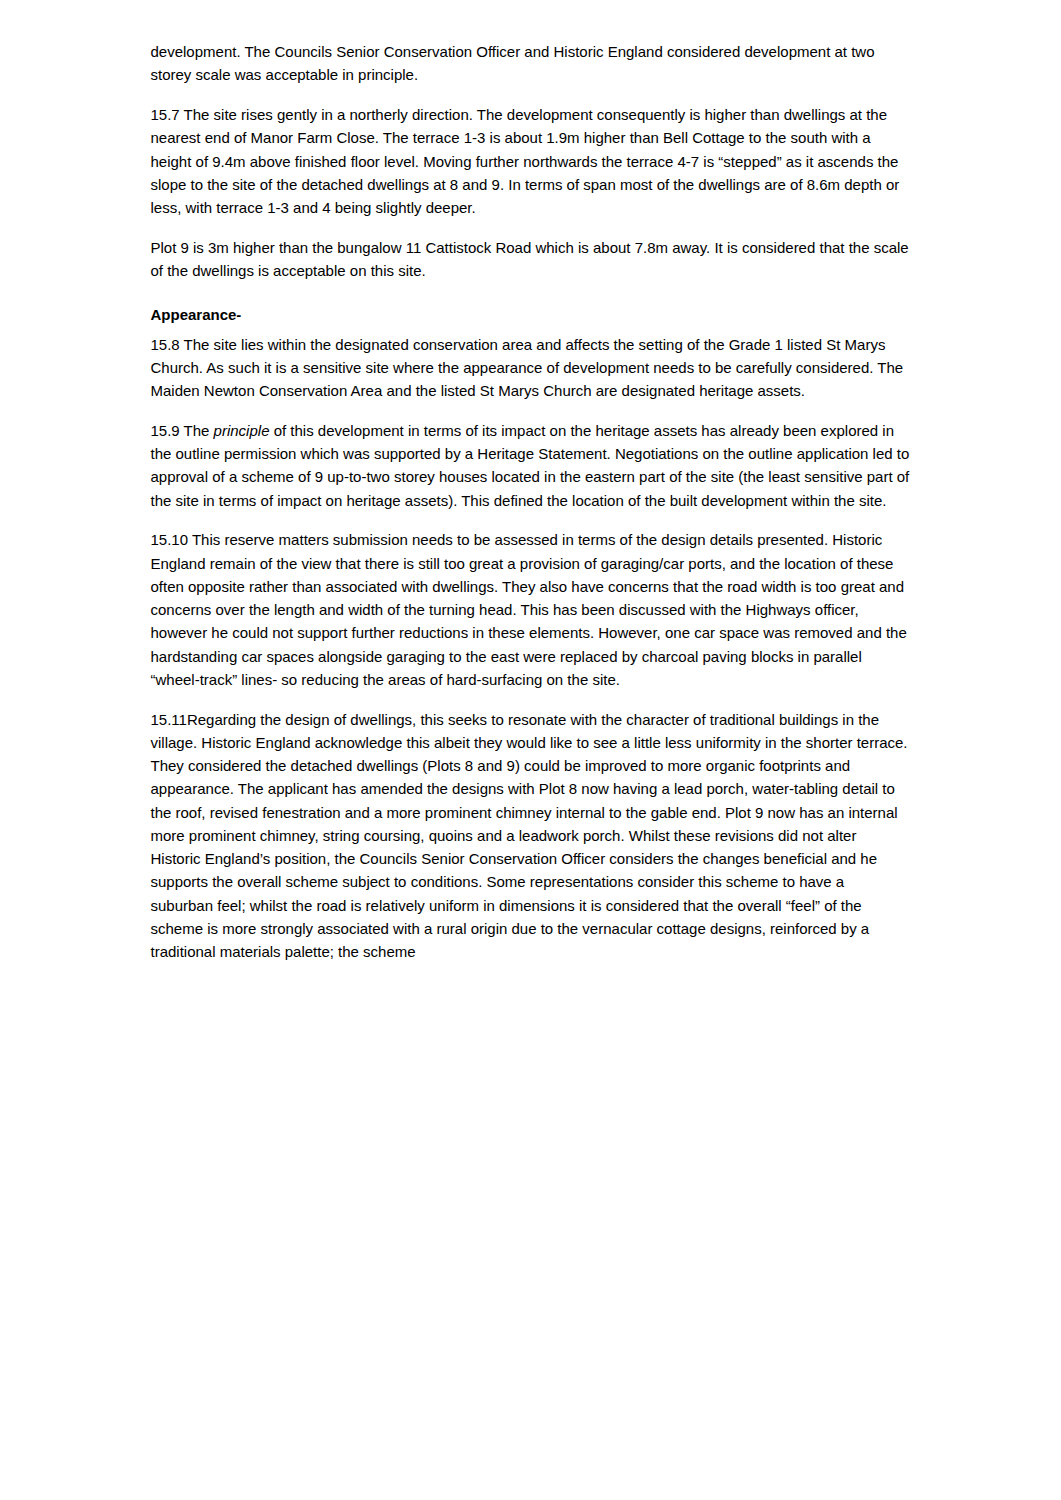development. The Councils Senior Conservation Officer and Historic England considered development at two storey scale was acceptable in principle.
15.7 The site rises gently in a northerly direction. The development consequently is higher than dwellings at the nearest end of Manor Farm Close. The terrace 1-3 is about 1.9m higher than Bell Cottage to the south with a height of 9.4m above finished floor level. Moving further northwards the terrace 4-7 is “stepped” as it ascends the slope to the site of the detached dwellings at 8 and 9. In terms of span most of the dwellings are of 8.6m depth or less, with terrace 1-3 and 4 being slightly deeper.
Plot 9 is 3m higher than the bungalow 11 Cattistock Road which is about 7.8m away. It is considered that the scale of the dwellings is acceptable on this site.
Appearance-
15.8 The site lies within the designated conservation area and affects the setting of the Grade 1 listed St Marys Church. As such it is a sensitive site where the appearance of development needs to be carefully considered. The Maiden Newton Conservation Area and the listed St Marys Church are designated heritage assets.
15.9 The principle of this development in terms of its impact on the heritage assets has already been explored in the outline permission which was supported by a Heritage Statement. Negotiations on the outline application led to approval of a scheme of 9 up-to-two storey houses located in the eastern part of the site (the least sensitive part of the site in terms of impact on heritage assets). This defined the location of the built development within the site.
15.10 This reserve matters submission needs to be assessed in terms of the design details presented. Historic England remain of the view that there is still too great a provision of garaging/car ports, and the location of these often opposite rather than associated with dwellings. They also have concerns that the road width is too great and concerns over the length and width of the turning head. This has been discussed with the Highways officer, however he could not support further reductions in these elements. However, one car space was removed and the hardstanding car spaces alongside garaging to the east were replaced by charcoal paving blocks in parallel “wheel-track” lines- so reducing the areas of hard-surfacing on the site.
15.11Regarding the design of dwellings, this seeks to resonate with the character of traditional buildings in the village. Historic England acknowledge this albeit they would like to see a little less uniformity in the shorter terrace. They considered the detached dwellings (Plots 8 and 9) could be improved to more organic footprints and appearance. The applicant has amended the designs with Plot 8 now having a lead porch, water-tabling detail to the roof, revised fenestration and a more prominent chimney internal to the gable end. Plot 9 now has an internal more prominent chimney, string coursing, quoins and a leadwork porch. Whilst these revisions did not alter Historic England’s position, the Councils Senior Conservation Officer considers the changes beneficial and he supports the overall scheme subject to conditions. Some representations consider this scheme to have a suburban feel; whilst the road is relatively uniform in dimensions it is considered that the overall “feel” of the scheme is more strongly associated with a rural origin due to the vernacular cottage designs, reinforced by a traditional materials palette; the scheme